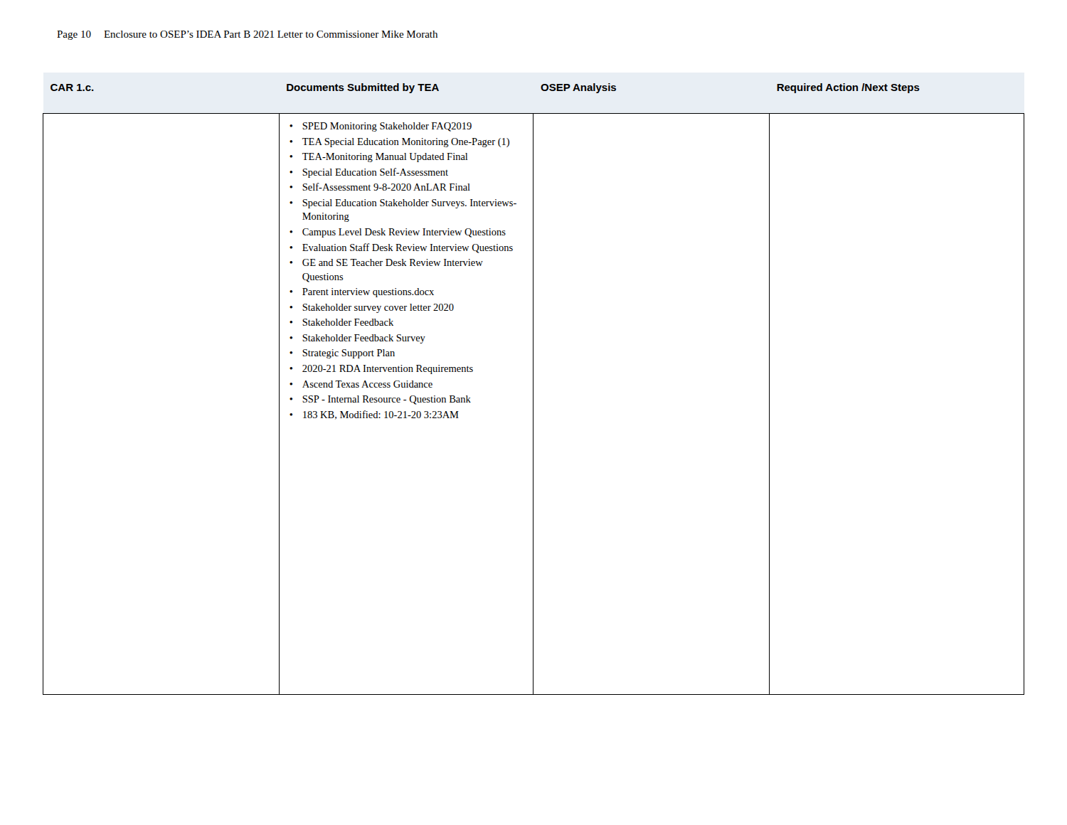Page 10 Enclosure to OSEP’s IDEA Part B 2021 Letter to Commissioner Mike Morath
| CAR 1.c. | Documents Submitted by TEA | OSEP Analysis | Required Action /Next Steps |
| --- | --- | --- | --- |
| | SPED Monitoring Stakeholder FAQ2019 TEA Special Education Monitoring One-Pager (1) TEA-Monitoring Manual Updated Final Special Education Self-Assessment Self-Assessment 9-8-2020 AnLAR Final Special Education Stakeholder Surveys. Interviews-Monitoring Campus Level Desk Review Interview Questions Evaluation Staff Desk Review Interview Questions GE and SE Teacher Desk Review Interview Questions Parent interview questions.docx Stakeholder survey cover letter 2020 Stakeholder Feedback Stakeholder Feedback Survey Strategic Support Plan 2020-21 RDA Intervention Requirements Ascend Texas Access Guidance SSP - Internal Resource - Question Bank 183 KB, Modified: 10-21-20 3:23AM | | |